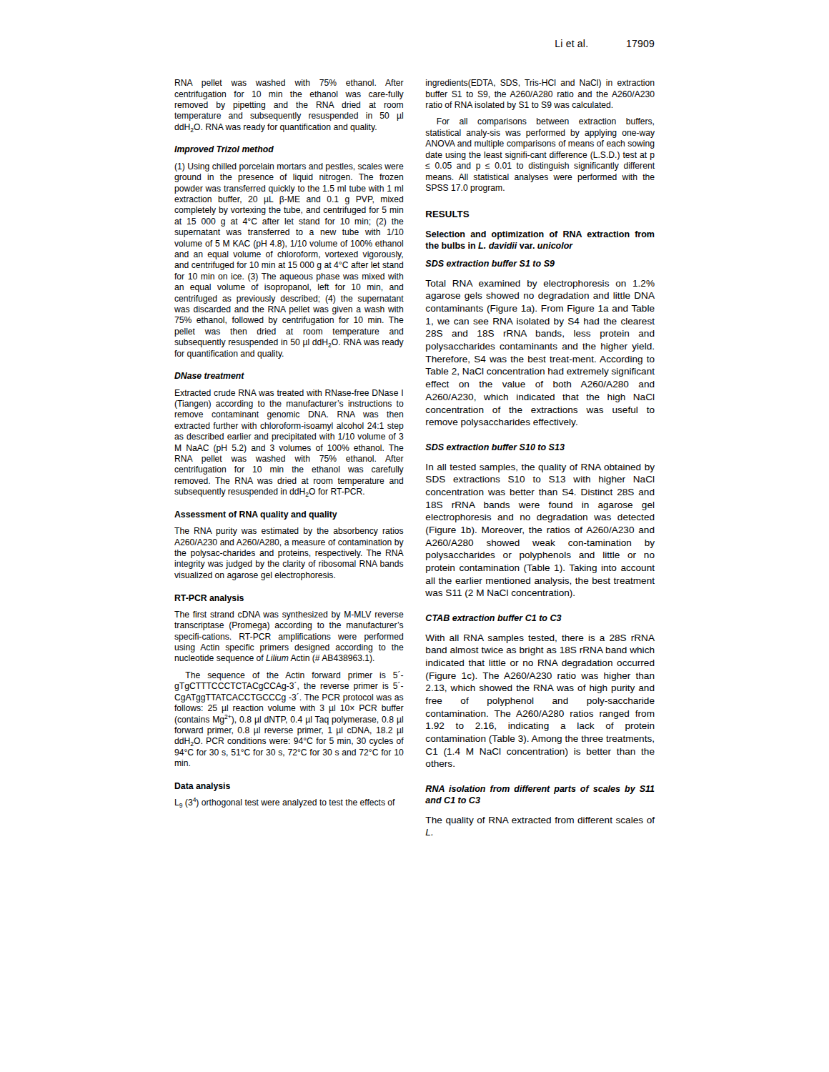Li et al. 17909
RNA pellet was washed with 75% ethanol. After centrifugation for 10 min the ethanol was care-fully removed by pipetting and the RNA dried at room temperature and subsequently resuspended in 50 µl ddH2O. RNA was ready for quantification and quality.
Improved Trizol method
(1) Using chilled porcelain mortars and pestles, scales were ground in the presence of liquid nitrogen. The frozen powder was transferred quickly to the 1.5 ml tube with 1 ml extraction buffer, 20 µL β-ME and 0.1 g PVP, mixed completely by vortexing the tube, and centrifuged for 5 min at 15 000 g at 4°C after let stand for 10 min; (2) the supernatant was transferred to a new tube with 1/10 volume of 5 M KAC (pH 4.8), 1/10 volume of 100% ethanol and an equal volume of chloroform, vortexed vigorously, and centrifuged for 10 min at 15 000 g at 4°C after let stand for 10 min on ice. (3) The aqueous phase was mixed with an equal volume of isopropanol, left for 10 min, and centrifuged as previously described; (4) the supernatant was discarded and the RNA pellet was given a wash with 75% ethanol, followed by centrifugation for 10 min. The pellet was then dried at room temperature and subsequently resuspended in 50 µl ddH2O. RNA was ready for quantification and quality.
DNase treatment
Extracted crude RNA was treated with RNase-free DNase I (Tiangen) according to the manufacturer’s instructions to remove contaminant genomic DNA. RNA was then extracted further with chloroform-isoamyl alcohol 24:1 step as described earlier and precipitated with 1/10 volume of 3 M NaAC (pH 5.2) and 3 volumes of 100% ethanol. The RNA pellet was washed with 75% ethanol. After centrifugation for 10 min the ethanol was carefully removed. The RNA was dried at room temperature and subsequently resuspended in ddH2O for RT-PCR.
Assessment of RNA quality and quality
The RNA purity was estimated by the absorbency ratios A260/A230 and A260/A280, a measure of contamination by the polysac-charides and proteins, respectively. The RNA integrity was judged by the clarity of ribosomal RNA bands visualized on agarose gel electrophoresis.
RT-PCR analysis
The first strand cDNA was synthesized by M-MLV reverse transcriptase (Promega) according to the manufacturer’s specifi-cations. RT-PCR amplifications were performed using Actin specific primers designed according to the nucleotide sequence of Lilium Actin (# AB438963.1).
The sequence of the Actin forward primer is 5´-gTgCTTTCCCTCTACgCCAg-3´, the reverse primer is 5´-CgATggTTATCACCTGCCCg -3´. The PCR protocol was as follows: 25 µl reaction volume with 3 µl 10× PCR buffer (contains Mg2+), 0.8 µl dNTP, 0.4 µl Taq polymerase, 0.8 µl forward primer, 0.8 µl reverse primer, 1 µl cDNA, 18.2 µl ddH2O. PCR conditions were: 94°C for 5 min, 30 cycles of 94°C for 30 s, 51°C for 30 s, 72°C for 30 s and 72°C for 10 min.
Data analysis
L9 (34) orthogonal test were analyzed to test the effects of
ingredients(EDTA, SDS, Tris-HCl and NaCl) in extraction buffer S1 to S9, the A260/A280 ratio and the A260/A230 ratio of RNA isolated by S1 to S9 was calculated.
For all comparisons between extraction buffers, statistical analy-sis was performed by applying one-way ANOVA and multiple comparisons of means of each sowing date using the least signifi-cant difference (L.S.D.) test at p ≤ 0.05 and p ≤ 0.01 to distinguish significantly different means. All statistical analyses were performed with the SPSS 17.0 program.
RESULTS
Selection and optimization of RNA extraction from the bulbs in L. davidii var. unicolor
SDS extraction buffer S1 to S9
Total RNA examined by electrophoresis on 1.2% agarose gels showed no degradation and little DNA contaminants (Figure 1a). From Figure 1a and Table 1, we can see RNA isolated by S4 had the clearest 28S and 18S rRNA bands, less protein and polysaccharides contaminants and the higher yield. Therefore, S4 was the best treat-ment. According to Table 2, NaCl concentration had extremely significant effect on the value of both A260/A280 and A260/A230, which indicated that the high NaCl concentration of the extractions was useful to remove polysaccharides effectively.
SDS extraction buffer S10 to S13
In all tested samples, the quality of RNA obtained by SDS extractions S10 to S13 with higher NaCl concentration was better than S4. Distinct 28S and 18S rRNA bands were found in agarose gel electrophoresis and no degradation was detected (Figure 1b). Moreover, the ratios of A260/A230 and A260/A280 showed weak con-tamination by polysaccharides or polyphenols and little or no protein contamination (Table 1). Taking into account all the earlier mentioned analysis, the best treatment was S11 (2 M NaCl concentration).
CTAB extraction buffer C1 to C3
With all RNA samples tested, there is a 28S rRNA band almost twice as bright as 18S rRNA band which indicated that little or no RNA degradation occurred (Figure 1c). The A260/A230 ratio was higher than 2.13, which showed the RNA was of high purity and free of polyphenol and poly-saccharide contamination. The A260/A280 ratios ranged from 1.92 to 2.16, indicating a lack of protein contamination (Table 3). Among the three treatments, C1 (1.4 M NaCl concentration) is better than the others.
RNA isolation from different parts of scales by S11 and C1 to C3
The quality of RNA extracted from different scales of L.